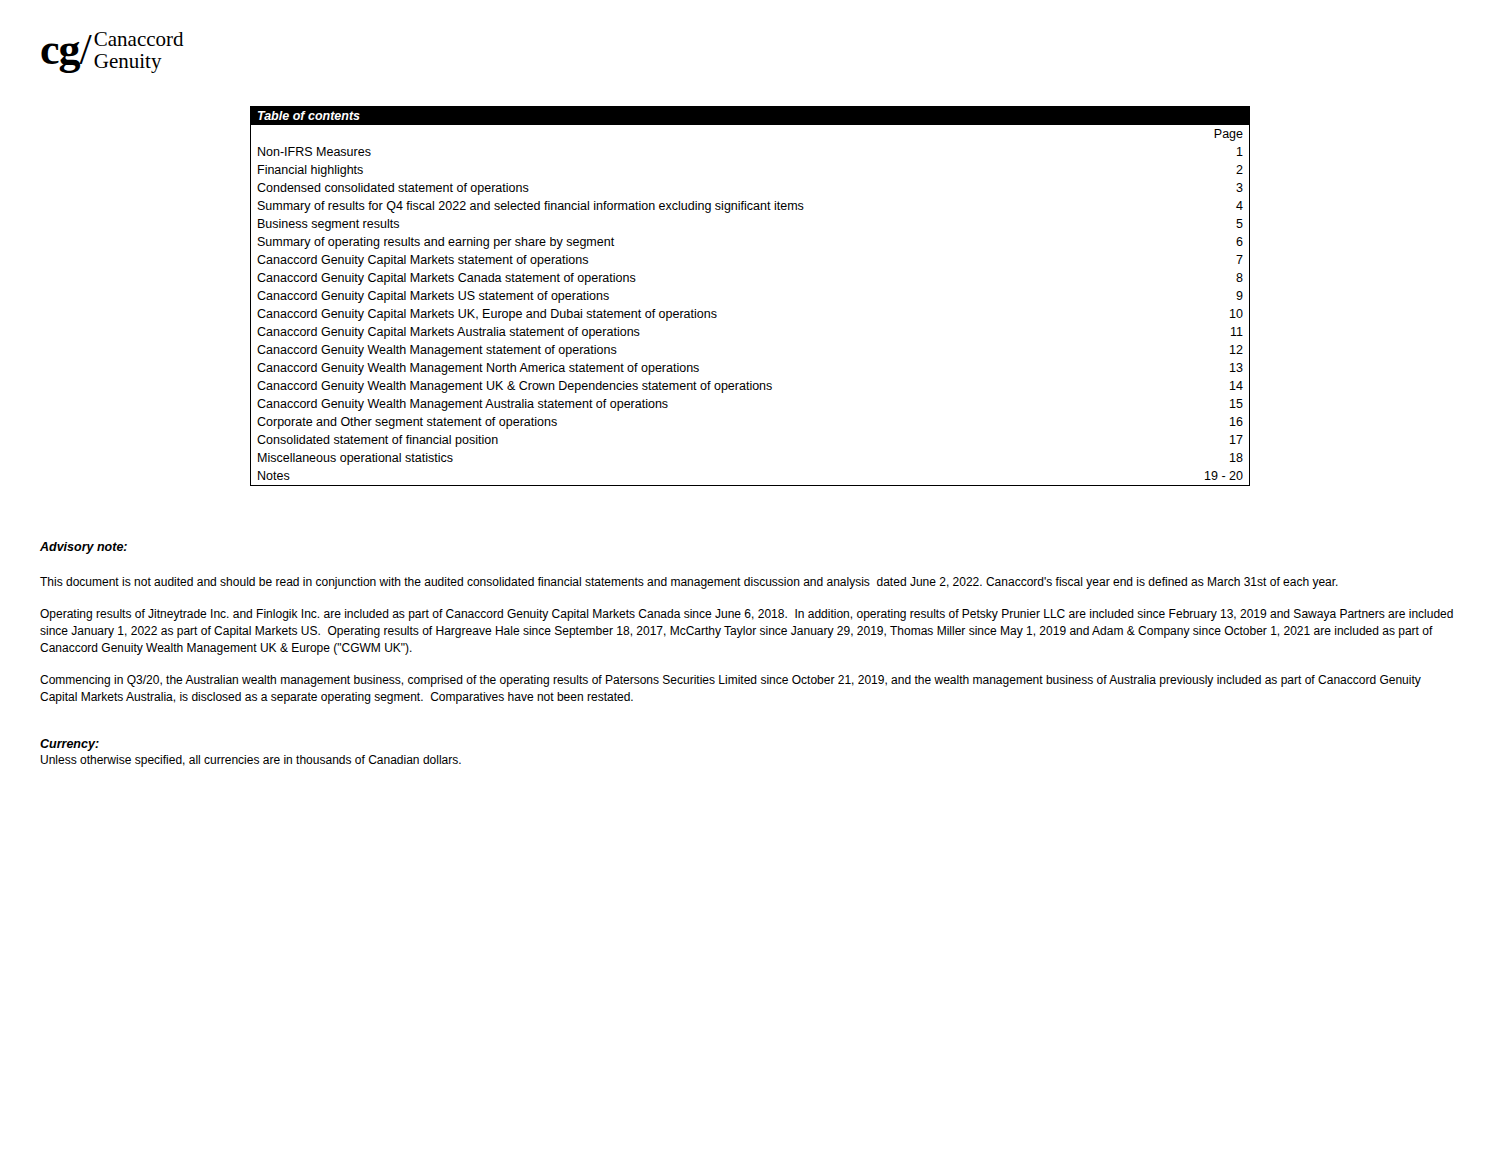cg/Canaccord
Genuity
| Table of contents |
| | Page |
| Non-IFRS Measures | 1 |
| Financial highlights | 2 |
| Condensed consolidated statement of operations | 3 |
| Summary of results for Q4 fiscal 2022 and selected financial information excluding significant items | 4 |
| Business segment results | 5 |
| Summary of operating results and earning per share by segment | 6 |
| Canaccord Genuity Capital Markets statement of operations | 7 |
| Canaccord Genuity Capital Markets Canada statement of operations | 8 |
| Canaccord Genuity Capital Markets US statement of operations | 9 |
| Canaccord Genuity Capital Markets UK, Europe and Dubai statement of operations | 10 |
| Canaccord Genuity Capital Markets Australia statement of operations | 11 |
| Canaccord Genuity Wealth Management statement of operations | 12 |
| Canaccord Genuity Wealth Management North America statement of operations | 13 |
| Canaccord Genuity Wealth Management UK & Crown Dependencies statement of operations | 14 |
| Canaccord Genuity Wealth Management Australia statement of operations | 15 |
| Corporate and Other segment statement of operations | 16 |
| Consolidated statement of financial position | 17 |
| Miscellaneous operational statistics | 18 |
| Notes | 19 - 20 |
Advisory note:
This document is not audited and should be read in conjunction with the audited consolidated financial statements and management discussion and analysis dated June 2, 2022. Canaccord's fiscal year end is defined as March 31st of each year.
Operating results of Jitneytrade Inc. and Finlogik Inc. are included as part of Canaccord Genuity Capital Markets Canada since June 6, 2018. In addition, operating results of Petsky Prunier LLC are included since February 13, 2019 and Sawaya Partners are included since January 1, 2022 as part of Capital Markets US. Operating results of Hargreave Hale since September 18, 2017, McCarthy Taylor since January 29, 2019, Thomas Miller since May 1, 2019 and Adam & Company since October 1, 2021 are included as part of Canaccord Genuity Wealth Management UK & Europe ("CGWM UK").
Commencing in Q3/20, the Australian wealth management business, comprised of the operating results of Patersons Securities Limited since October 21, 2019, and the wealth management business of Australia previously included as part of Canaccord Genuity Capital Markets Australia, is disclosed as a separate operating segment. Comparatives have not been restated.
Currency:
Unless otherwise specified, all currencies are in thousands of Canadian dollars.